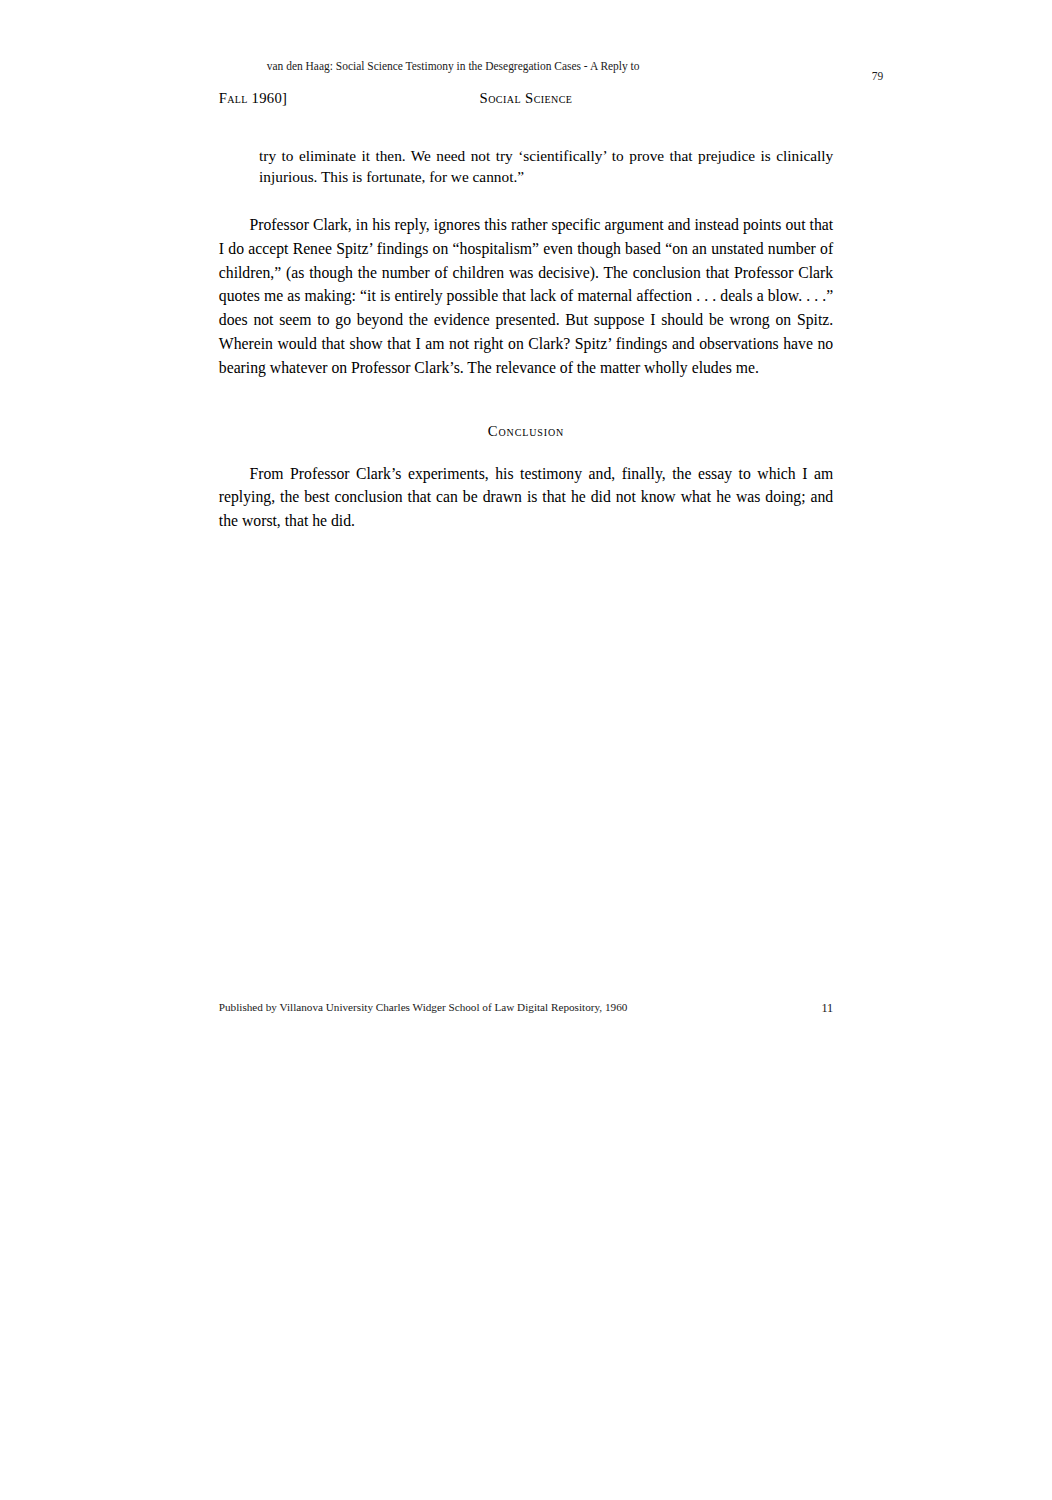van den Haag: Social Science Testimony in the Desegregation Cases - A Reply to 79
Fall 1960]
Social Science
try to eliminate it then. We need not try ‘scientifically’ to prove that prejudice is clinically injurious. This is fortunate, for we cannot.”
Professor Clark, in his reply, ignores this rather specific argument and instead points out that I do accept Renee Spitz’ findings on “hospitalism” even though based “on an unstated number of children,” (as though the number of children was decisive). The conclusion that Professor Clark quotes me as making: “it is entirely possible that lack of maternal affection . . . deals a blow. . . .” does not seem to go beyond the evidence presented. But suppose I should be wrong on Spitz. Wherein would that show that I am not right on Clark? Spitz’ findings and observations have no bearing whatever on Professor Clark’s. The relevance of the matter wholly eludes me.
Conclusion
From Professor Clark’s experiments, his testimony and, finally, the essay to which I am replying, the best conclusion that can be drawn is that he did not know what he was doing; and the worst, that he did.
11 Published by Villanova University Charles Widger School of Law Digital Repository, 1960